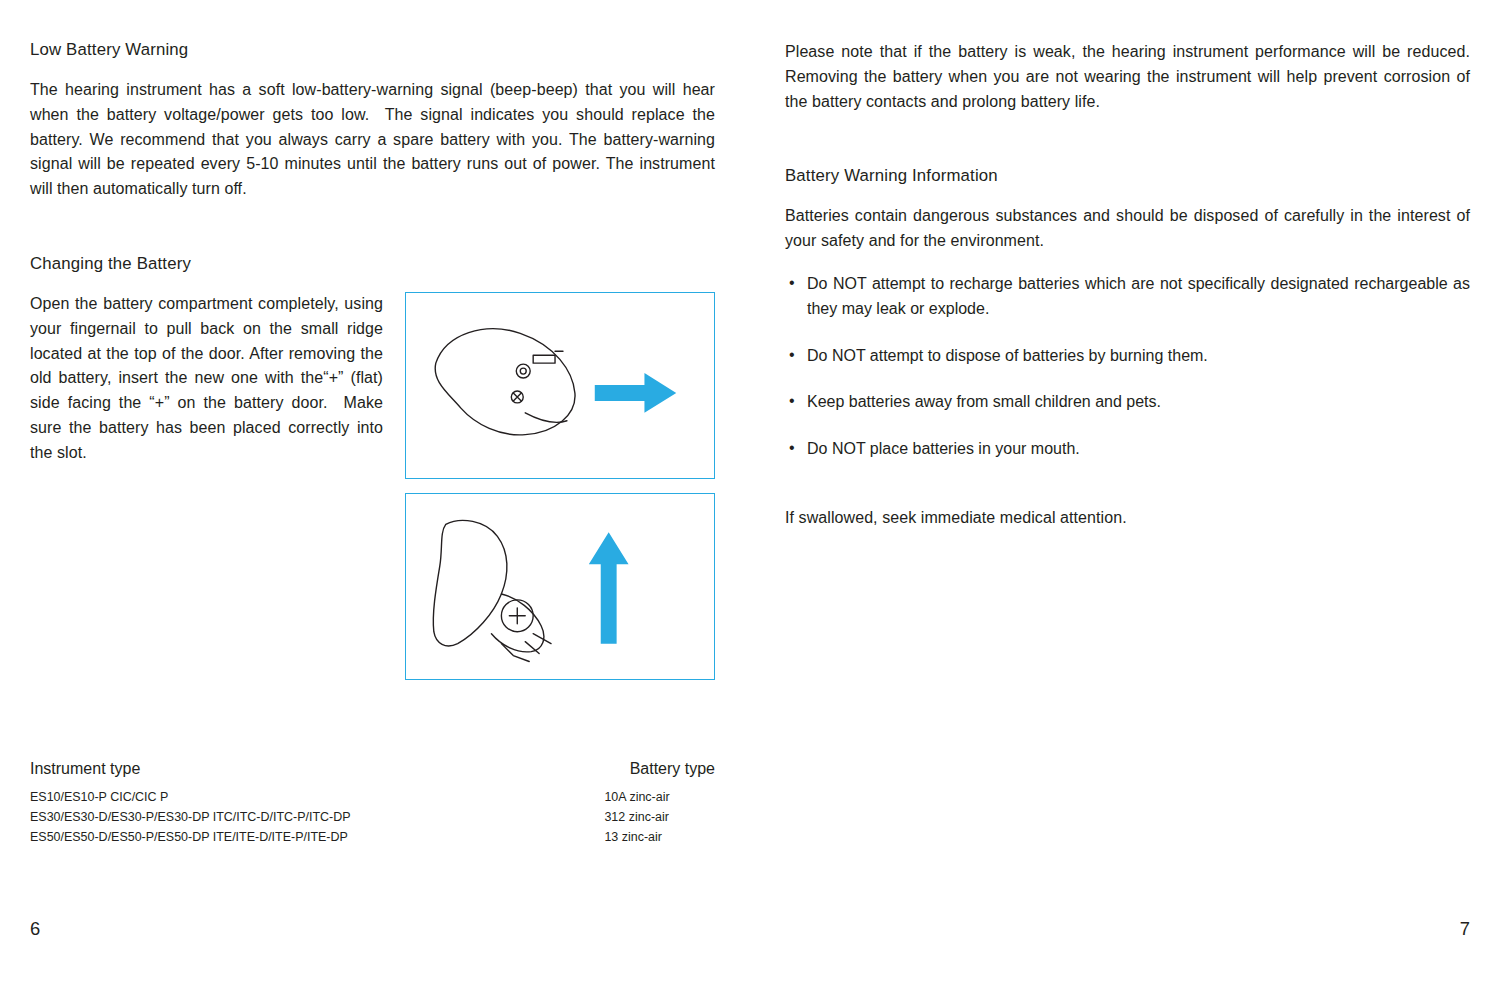Low Battery Warning
The hearing instrument has a soft low-battery-warning signal (beep-beep) that you will hear when the battery voltage/power gets too low. The signal indicates you should replace the battery. We recommend that you always carry a spare battery with you. The battery-warning signal will be repeated every 5-10 minutes until the battery runs out of power. The instrument will then automatically turn off.
Changing the Battery
Open the battery compartment completely, using your fingernail to pull back on the small ridge located at the top of the door. After removing the old battery, insert the new one with the“+” (flat) side facing the “+” on the battery door. Make sure the battery has been placed correctly into the slot.
Instrument type Battery type
| ES10/ES10-P CIC/CIC P | 10A zinc-air |
| ES30/ES30-D/ES30-P/ES30-DP ITC/ITC-D/ITC-P/ITC-DP | 312 zinc-air |
| ES50/ES50-D/ES50-P/ES50-DP ITE/ITE-D/ITE-P/ITE-DP | 13 zinc-air |
6
Please note that if the battery is weak, the hearing instrument performance will be reduced. Removing the battery when you are not wearing the instrument will help prevent corrosion of the battery contacts and prolong battery life.
Battery Warning Information
Batteries contain dangerous substances and should be disposed of carefully in the interest of your safety and for the environment.
Do NOT attempt to recharge batteries which are not specifically designated rechargeable as they may leak or explode.
Do NOT attempt to dispose of batteries by burning them.
Keep batteries away from small children and pets.
Do NOT place batteries in your mouth.
If swallowed, seek immediate medical attention.
7